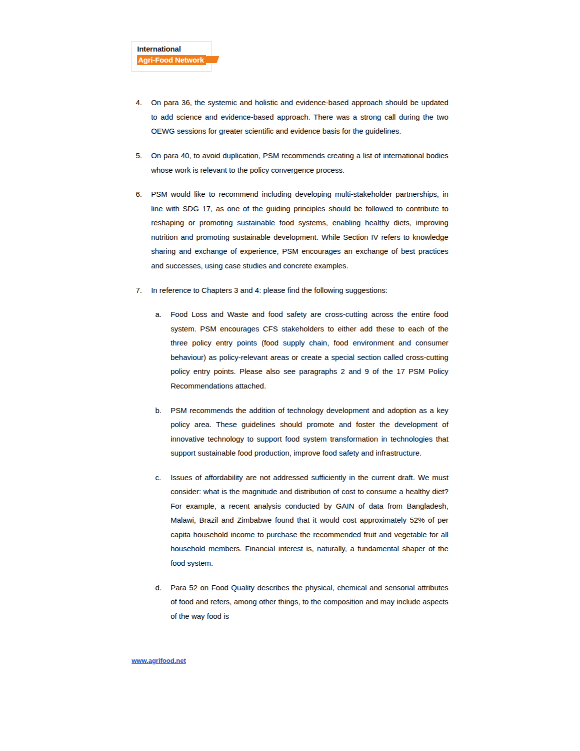International Agri-Food Network
On para 36, the systemic and holistic and evidence-based approach should be updated to add science and evidence-based approach. There was a strong call during the two OEWG sessions for greater scientific and evidence basis for the guidelines.
On para 40, to avoid duplication, PSM recommends creating a list of international bodies whose work is relevant to the policy convergence process.
PSM would like to recommend including developing multi-stakeholder partnerships, in line with SDG 17, as one of the guiding principles should be followed to contribute to reshaping or promoting sustainable food systems, enabling healthy diets, improving nutrition and promoting sustainable development. While Section IV refers to knowledge sharing and exchange of experience, PSM encourages an exchange of best practices and successes, using case studies and concrete examples.
In reference to Chapters 3 and 4: please find the following suggestions:
Food Loss and Waste and food safety are cross-cutting across the entire food system. PSM encourages CFS stakeholders to either add these to each of the three policy entry points (food supply chain, food environment and consumer behaviour) as policy-relevant areas or create a special section called cross-cutting policy entry points. Please also see paragraphs 2 and 9 of the 17 PSM Policy Recommendations attached.
PSM recommends the addition of technology development and adoption as a key policy area. These guidelines should promote and foster the development of innovative technology to support food system transformation in technologies that support sustainable food production, improve food safety and infrastructure.
Issues of affordability are not addressed sufficiently in the current draft. We must consider: what is the magnitude and distribution of cost to consume a healthy diet? For example, a recent analysis conducted by GAIN of data from Bangladesh, Malawi, Brazil and Zimbabwe found that it would cost approximately 52% of per capita household income to purchase the recommended fruit and vegetable for all household members. Financial interest is, naturally, a fundamental shaper of the food system.
Para 52 on Food Quality describes the physical, chemical and sensorial attributes of food and refers, among other things, to the composition and may include aspects of the way food is
www.agrifood.net